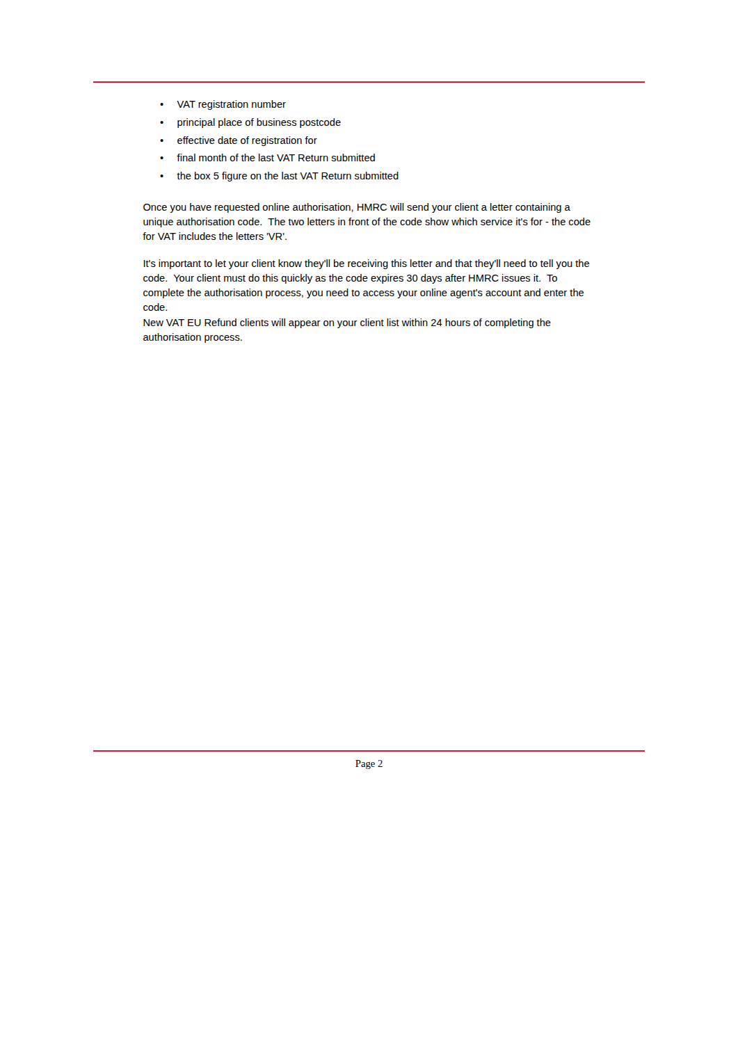VAT registration number
principal place of business postcode
effective date of registration for
final month of the last VAT Return submitted
the box 5 figure on the last VAT Return submitted
Once you have requested online authorisation, HMRC will send your client a letter containing a unique authorisation code. The two letters in front of the code show which service it's for - the code for VAT includes the letters 'VR'.
It's important to let your client know they'll be receiving this letter and that they'll need to tell you the code. Your client must do this quickly as the code expires 30 days after HMRC issues it. To complete the authorisation process, you need to access your online agent's account and enter the code.
New VAT EU Refund clients will appear on your client list within 24 hours of completing the authorisation process.
Page 2